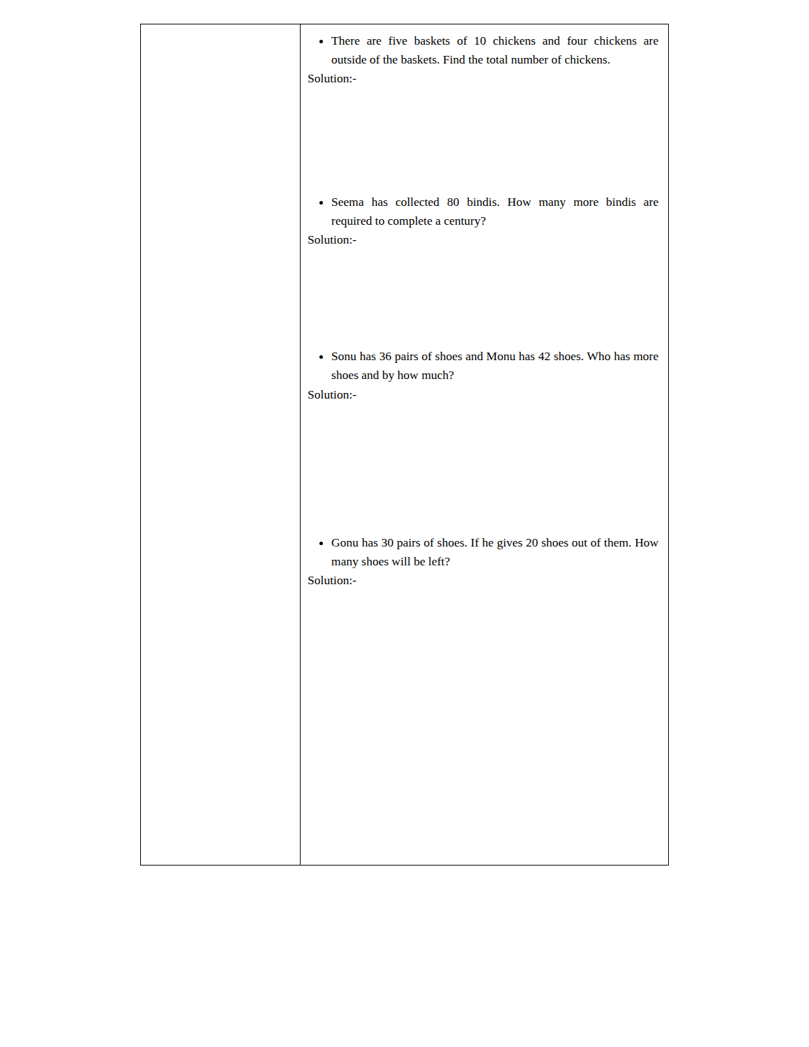| | There are five baskets of 10 chickens and four chickens are outside of the baskets. Find the total number of chickens. Solution:- Seema has collected 80 bindis. How many more bindis are required to complete a century? Solution:- Sonu has 36 pairs of shoes and Monu has 42 shoes. Who has more shoes and by how much? Solution:- Gonu has 30 pairs of shoes. If he gives 20 shoes out of them. How many shoes will be left? Solution:- |